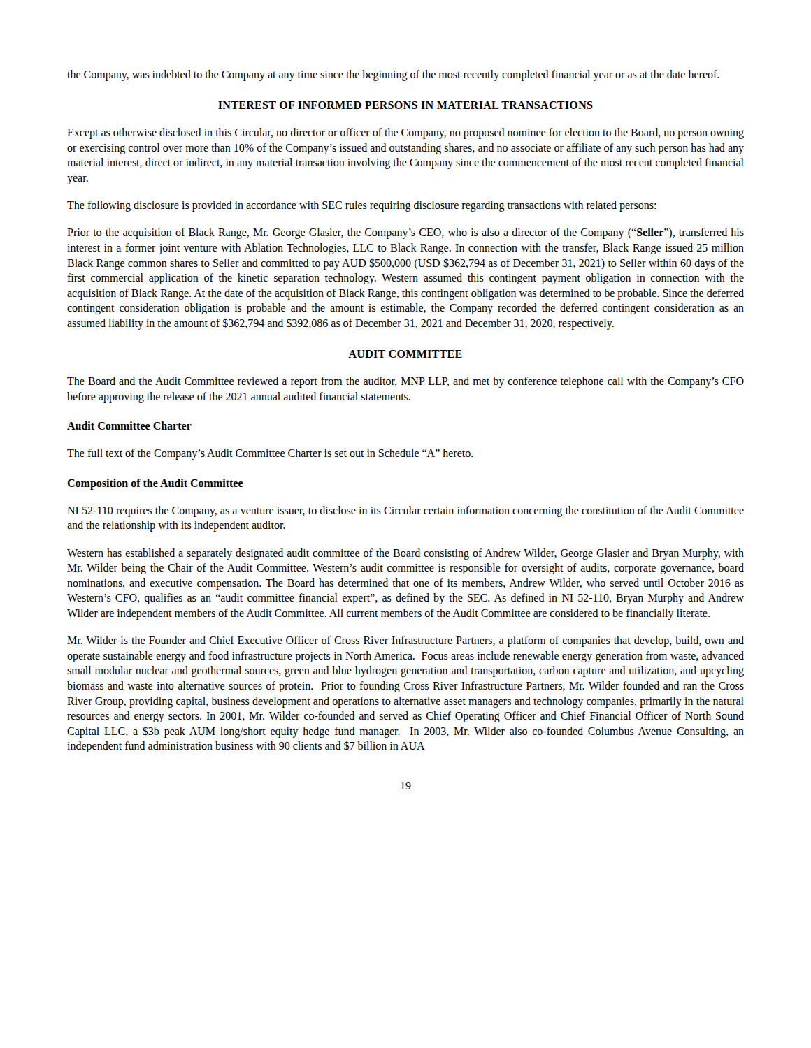the Company, was indebted to the Company at any time since the beginning of the most recently completed financial year or as at the date hereof.
Interest of Informed Persons in Material Transactions
Except as otherwise disclosed in this Circular, no director or officer of the Company, no proposed nominee for election to the Board, no person owning or exercising control over more than 10% of the Company’s issued and outstanding shares, and no associate or affiliate of any such person has had any material interest, direct or indirect, in any material transaction involving the Company since the commencement of the most recent completed financial year.
The following disclosure is provided in accordance with SEC rules requiring disclosure regarding transactions with related persons:
Prior to the acquisition of Black Range, Mr. George Glasier, the Company’s CEO, who is also a director of the Company (“Seller”), transferred his interest in a former joint venture with Ablation Technologies, LLC to Black Range. In connection with the transfer, Black Range issued 25 million Black Range common shares to Seller and committed to pay AUD $500,000 (USD $362,794 as of December 31, 2021) to Seller within 60 days of the first commercial application of the kinetic separation technology. Western assumed this contingent payment obligation in connection with the acquisition of Black Range. At the date of the acquisition of Black Range, this contingent obligation was determined to be probable. Since the deferred contingent consideration obligation is probable and the amount is estimable, the Company recorded the deferred contingent consideration as an assumed liability in the amount of $362,794 and $392,086 as of December 31, 2021 and December 31, 2020, respectively.
Audit Committee
The Board and the Audit Committee reviewed a report from the auditor, MNP LLP, and met by conference telephone call with the Company’s CFO before approving the release of the 2021 annual audited financial statements.
Audit Committee Charter
The full text of the Company’s Audit Committee Charter is set out in Schedule “A” hereto.
Composition of the Audit Committee
NI 52-110 requires the Company, as a venture issuer, to disclose in its Circular certain information concerning the constitution of the Audit Committee and the relationship with its independent auditor.
Western has established a separately designated audit committee of the Board consisting of Andrew Wilder, George Glasier and Bryan Murphy, with Mr. Wilder being the Chair of the Audit Committee. Western’s audit committee is responsible for oversight of audits, corporate governance, board nominations, and executive compensation. The Board has determined that one of its members, Andrew Wilder, who served until October 2016 as Western’s CFO, qualifies as an “audit committee financial expert”, as defined by the SEC. As defined in NI 52-110, Bryan Murphy and Andrew Wilder are independent members of the Audit Committee. All current members of the Audit Committee are considered to be financially literate.
Mr. Wilder is the Founder and Chief Executive Officer of Cross River Infrastructure Partners, a platform of companies that develop, build, own and operate sustainable energy and food infrastructure projects in North America. Focus areas include renewable energy generation from waste, advanced small modular nuclear and geothermal sources, green and blue hydrogen generation and transportation, carbon capture and utilization, and upcycling biomass and waste into alternative sources of protein. Prior to founding Cross River Infrastructure Partners, Mr. Wilder founded and ran the Cross River Group, providing capital, business development and operations to alternative asset managers and technology companies, primarily in the natural resources and energy sectors. In 2001, Mr. Wilder co-founded and served as Chief Operating Officer and Chief Financial Officer of North Sound Capital LLC, a $3b peak AUM long/short equity hedge fund manager. In 2003, Mr. Wilder also co-founded Columbus Avenue Consulting, an independent fund administration business with 90 clients and $7 billion in AUA
19